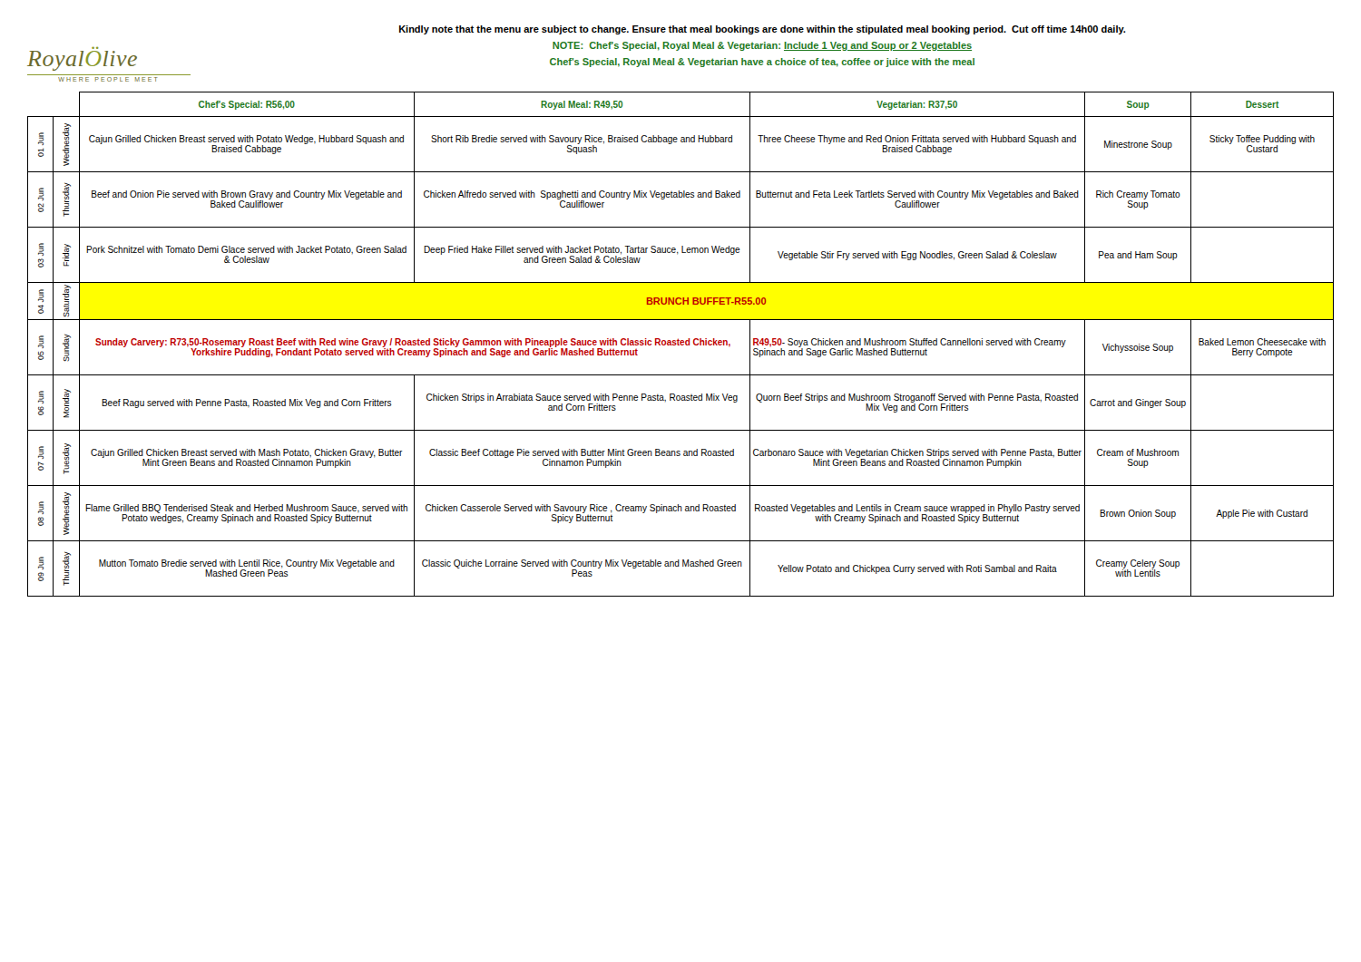RoyalÖlive
WHERE PEOPLE MEET
Kindly note that the menu are subject to change. Ensure that meal bookings are done within the stipulated meal booking period. Cut off time 14h00 daily.
NOTE: Chef's Special, Royal Meal & Vegetarian: Include 1 Veg and Soup or 2 Vegetables
Chef's Special, Royal Meal & Vegetarian have a choice of tea, coffee or juice with the meal
| | | Chef's Special: R56,00 | Royal Meal: R49,50 | Vegetarian: R37,50 | Soup | Dessert |
| --- | --- | --- | --- | --- | --- | --- |
| 01 Jun | Wednesday | Cajun Grilled Chicken Breast served with Potato Wedge, Hubbard Squash and Braised Cabbage | Short Rib Bredie served with Savoury Rice, Braised Cabbage and Hubbard Squash | Three Cheese Thyme and Red Onion Frittata served with Hubbard Squash and Braised Cabbage | Minestrone Soup | Sticky Toffee Pudding with Custard |
| 02 Jun | Thursday | Beef and Onion Pie served with Brown Gravy and Country Mix Vegetable and Baked Cauliflower | Chicken Alfredo served with Spaghetti and Country Mix Vegetables and Baked Cauliflower | Butternut and Feta Leek Tartlets Served with Country Mix Vegetables and Baked Cauliflower | Rich Creamy Tomato Soup | |
| 03 Jun | Friday | Pork Schnitzel with Tomato Demi Glace served with Jacket Potato, Green Salad & Coleslaw | Deep Fried Hake Fillet served with Jacket Potato, Tartar Sauce, Lemon Wedge and Green Salad & Coleslaw | Vegetable Stir Fry served with Egg Noodles, Green Salad & Coleslaw | Pea and Ham Soup | |
| 04 Jun | Saturday | BRUNCH BUFFET-R55.00 |
| 05 Jun | Sunday | Sunday Carvery: R73,50-Rosemary Roast Beef with Red wine Gravy / Roasted Sticky Gammon with Pineapple Sauce with Classic Roasted Chicken, Yorkshire Pudding, Fondant Potato served with Creamy Spinach and Sage and Garlic Mashed Butternut | R49,50 - Soya Chicken and Mushroom Stuffed Cannelloni served with Creamy Spinach and Sage Garlic Mashed Butternut | Vichyssoise Soup | Baked Lemon Cheesecake with Berry Compote |
| 06 Jun | Monday | Beef Ragu served with Penne Pasta, Roasted Mix Veg and Corn Fritters | Chicken Strips in Arrabiata Sauce served with Penne Pasta, Roasted Mix Veg and Corn Fritters | Quorn Beef Strips and Mushroom Stroganoff Served with Penne Pasta, Roasted Mix Veg and Corn Fritters | Carrot and Ginger Soup | |
| 07 Jun | Tuesday | Cajun Grilled Chicken Breast served with Mash Potato, Chicken Gravy, Butter Mint Green Beans and Roasted Cinnamon Pumpkin | Classic Beef Cottage Pie served with Butter Mint Green Beans and Roasted Cinnamon Pumpkin | Carbonaro Sauce with Vegetarian Chicken Strips served with Penne Pasta, Butter Mint Green Beans and Roasted Cinnamon Pumpkin | Cream of Mushroom Soup | |
| 08 Jun | Wednesday | Flame Grilled BBQ Tenderised Steak and Herbed Mushroom Sauce, served with Potato wedges, Creamy Spinach and Roasted Spicy Butternut | Chicken Casserole Served with Savoury Rice , Creamy Spinach and Roasted Spicy Butternut | Roasted Vegetables and Lentils in Cream sauce wrapped in Phyllo Pastry served with Creamy Spinach and Roasted Spicy Butternut | Brown Onion Soup | Apple Pie with Custard |
| 09 Jun | Thursday | Mutton Tomato Bredie served with Lentil Rice, Country Mix Vegetable and Mashed Green Peas | Classic Quiche Lorraine Served with Country Mix Vegetable and Mashed Green Peas | Yellow Potato and Chickpea Curry served with Roti Sambal and Raita | Creamy Celery Soup with Lentils | |